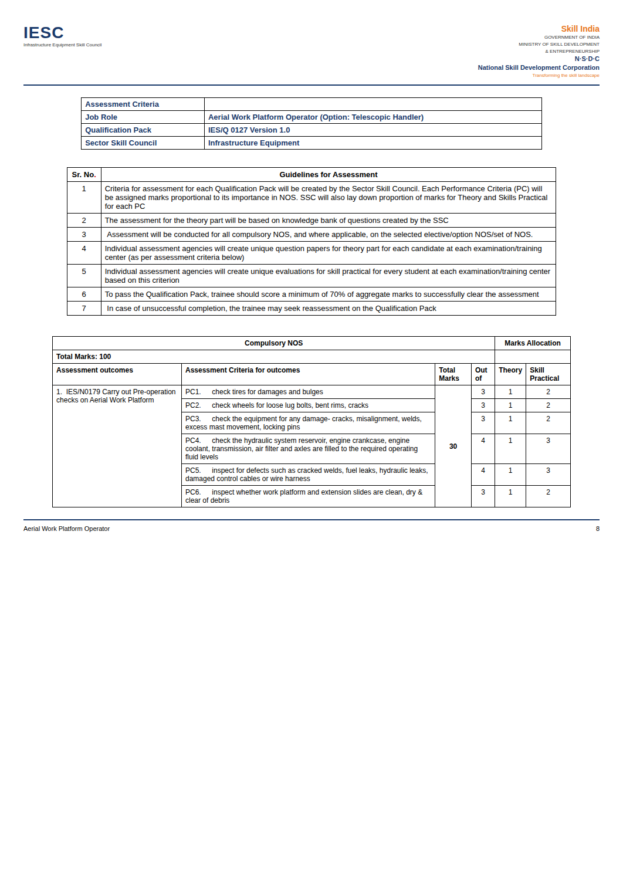IESC Infrastructure Equipment Skill Council
Skill India
GOVERNMENT OF INDIA
MINISTRY OF SKILL DEVELOPMENT
& ENTREPRENEURSHIP
N·S·D·C
National Skill Development Corporation
Transforming the skill landscape
| Assessment Criteria | |
| Job Role | Aerial Work Platform Operator (Option: Telescopic Handler) |
| Qualification Pack | IES/Q 0127 Version 1.0 |
| Sector Skill Council | Infrastructure Equipment |
| Sr. No . | Guidelines for Assessment |
| --- | --- |
| 1 | Criteria for assessment for each Qualification Pack will be created by the Sector Skill Council. Each Performance Criteria (PC) will be assigned marks proportional to its importance in NOS. SSC will also lay down proportion of marks for Theory and Skills Practical for each PC |
| 2 | The assessment for the theory part will be based on knowledge bank of questions created by the SSC |
| 3 | Assessment will be conducted for all compulsory NOS, and where applicable, on the selected elective/option NOS/set of NOS. |
| 4 | Individual assessment agencies will create unique question papers for theory part for each candidate at each examination/training center (as per assessment criteria below) |
| 5 | Individual assessment agencies will create unique evaluations for skill practical for every student at each examination/training center based on this criterion |
| 6 | To pass the Qualification Pack, trainee should score a minimum of 70% of aggregate marks to successfully clear the assessment |
| 7 | In case of unsuccessful completion, the trainee may seek reassessment on the Qualification Pack |
| Compulsory NOS | Marks Allocation |
| --- | --- |
| Total Marks: 100 | |
| Assessment outcomes | Assessment Criteria for outcomes | Total Marks | Out of | Theory | Skill Practical |
| 1. IES/N0179 Carry out Pre-operation checks on Aerial Work Platform | PC1. check tires for damages and bulges | 30 | 3 | 1 | 2 |
| PC2. check wheels for loose lug bolts, bent rims, cracks | 3 | 1 | 2 |
| PC3. check the equipment for any damage- cracks, misalignment, welds, excess mast movement, locking pins | 3 | 1 | 2 |
| PC4. check the hydraulic system reservoir, engine crankcase, engine coolant, transmission, air filter and axles are filled to the required operating fluid levels | 4 | 1 | 3 |
| PC5. inspect for defects such as cracked welds, fuel leaks, hydraulic leaks, damaged control cables or wire harness | 4 | 1 | 3 |
| PC6. inspect whether work platform and extension slides are clean, dry & clear of debris | 3 | 1 | 2 |
Aerial Work Platform Operator 8